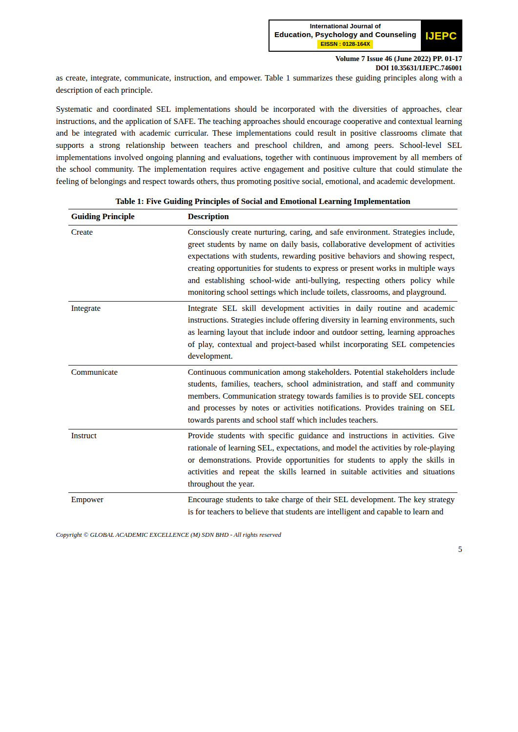International Journal of
Education, Psychology and Counseling
EISSN : 0128-164X
IJEPC
Volume 7 Issue 46 (June 2022) PP. 01-17
DOI 10.35631/IJEPC.746001
as create, integrate, communicate, instruction, and empower. Table 1 summarizes these guiding principles along with a description of each principle.
Systematic and coordinated SEL implementations should be incorporated with the diversities of approaches, clear instructions, and the application of SAFE. The teaching approaches should encourage cooperative and contextual learning and be integrated with academic curricular. These implementations could result in positive classrooms climate that supports a strong relationship between teachers and preschool children, and among peers. School-level SEL implementations involved ongoing planning and evaluations, together with continuous improvement by all members of the school community. The implementation requires active engagement and positive culture that could stimulate the feeling of belongings and respect towards others, thus promoting positive social, emotional, and academic development.
Table 1: Five Guiding Principles of Social and Emotional Learning Implementation
| Guiding Principle | Description |
| --- | --- |
| Create | Consciously create nurturing, caring, and safe environment. Strategies include, greet students by name on daily basis, collaborative development of activities expectations with students, rewarding positive behaviors and showing respect, creating opportunities for students to express or present works in multiple ways and establishing school-wide anti-bullying, respecting others policy while monitoring school settings which include toilets, classrooms, and playground. |
| Integrate | Integrate SEL skill development activities in daily routine and academic instructions. Strategies include offering diversity in learning environments, such as learning layout that include indoor and outdoor setting, learning approaches of play, contextual and project-based whilst incorporating SEL competencies development. |
| Communicate | Continuous communication among stakeholders. Potential stakeholders include students, families, teachers, school administration, and staff and community members. Communication strategy towards families is to provide SEL concepts and processes by notes or activities notifications. Provides training on SEL towards parents and school staff which includes teachers. |
| Instruct | Provide students with specific guidance and instructions in activities. Give rationale of learning SEL, expectations, and model the activities by role-playing or demonstrations. Provide opportunities for students to apply the skills in activities and repeat the skills learned in suitable activities and situations throughout the year. |
| Empower | Encourage students to take charge of their SEL development. The key strategy is for teachers to believe that students are intelligent and capable to learn and |
Copyright © GLOBAL ACADEMIC EXCELLENCE (M) SDN BHD - All rights reserved
5